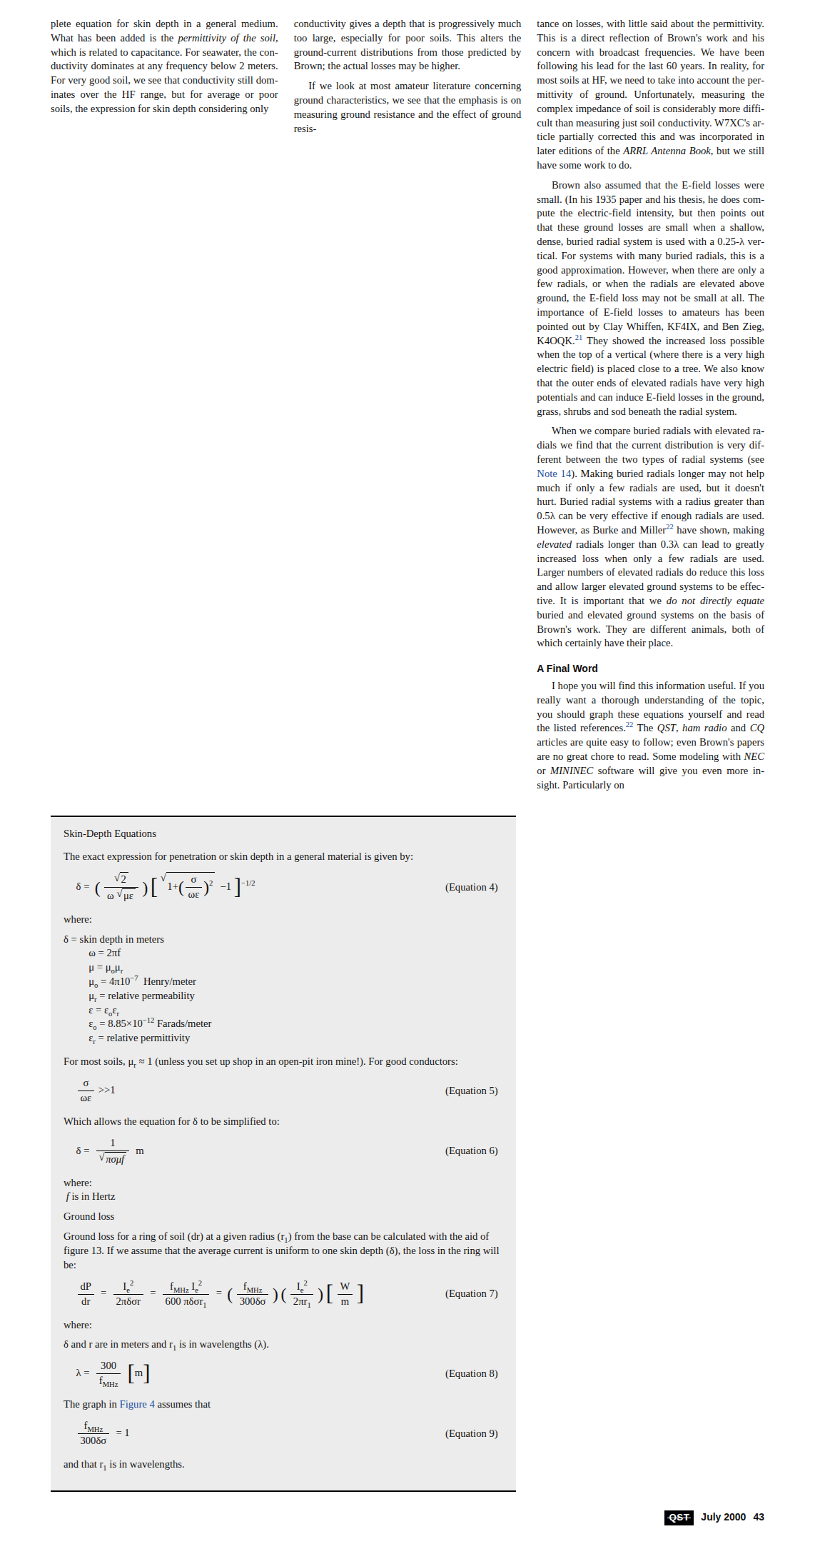plete equation for skin depth in a general medium. What has been added is the permittivity of the soil, which is related to capacitance. For seawater, the conductivity dominates at any frequency below 2 meters. For very good soil, we see that conductivity still dominates over the HF range, but for average or poor soils, the expression for skin depth considering only
conductivity gives a depth that is progressively much too large, especially for poor soils. This alters the ground-current distributions from those predicted by Brown; the actual losses may be higher.
If we look at most amateur literature concerning ground characteristics, we see that the emphasis is on measuring ground resistance and the effect of ground resis-
tance on losses, with little said about the permittivity. This is a direct reflection of Brown's work and his concern with broadcast frequencies. We have been following his lead for the last 60 years. In reality, for most soils at HF, we need to take into account the permittivity of ground. Unfortunately, measuring the complex impedance of soil is considerably more difficult than measuring just soil conductivity. W7XC's article partially corrected this and was incorporated in later editions of the ARRL Antenna Book, but we still have some work to do.
Brown also assumed that the E-field losses were small. (In his 1935 paper and his thesis, he does compute the electric-field intensity, but then points out that these ground losses are small when a shallow, dense, buried radial system is used with a 0.25-λ vertical. For systems with many buried radials, this is a good approximation. However, when there are only a few radials, or when the radials are elevated above ground, the E-field loss may not be small at all. The importance of E-field losses to amateurs has been pointed out by Clay Whiffen, KF4IX, and Ben Zieg, K4OQK.21 They showed the increased loss possible when the top of a vertical (where there is a very high electric field) is placed close to a tree. We also know that the outer ends of elevated radials have very high potentials and can induce E-field losses in the ground, grass, shrubs and sod beneath the radial system.
When we compare buried radials with elevated radials we find that the current distribution is very different between the two types of radial systems (see Note 14). Making buried radials longer may not help much if only a few radials are used, but it doesn't hurt. Buried radial systems with a radius greater than 0.5λ can be very effective if enough radials are used. However, as Burke and Miller22 have shown, making elevated radials longer than 0.3λ can lead to greatly increased loss when only a few radials are used. Larger numbers of elevated radials do reduce this loss and allow larger elevated ground systems to be effective. It is important that we do not directly equate buried and elevated ground systems on the basis of Brown's work. They are different animals, both of which certainly have their place.
A Final Word
I hope you will find this information useful. If you really want a thorough understanding of the topic, you should graph these equations yourself and read the listed references.22 The QST, ham radio and CQ articles are quite easy to follow; even Brown's papers are no great chore to read. Some modeling with NEC or MININEC software will give you even more insight. Particularly on
Skin-Depth Equations
The exact expression for penetration or skin depth in a general material is given by:
δ = ( 2 ω με ) [ 1+(σωε)2 −1 ]−1/2
(Equation 4)
where:
δ = skin depth in meters
ω = 2πf
μ = μoμr
μo = 4π10−7 Henry/meter
μr = relative permeability
ε = εoεr
εo = 8.85×10−12 Farads/meter
εr = relative permittivity
For most soils, μr ≈ 1 (unless you set up shop in an open-pit iron mine!). For good conductors:
σ ωε >>1
(Equation 5)
Which allows the equation for δ to be simplified to:
δ = 1 πσμf m
(Equation 6)
where:
f is in Hertz
Ground loss
Ground loss for a ring of soil (dr) at a given radius (r1) from the base can be calculated with the aid of figure 13. If we assume that the average current is uniform to one skin depth (δ), the loss in the ring will be:
dP dr = Ie2 2πδσr = fMHz Ie2 600 πδσr1 = ( fMHz 300δσ ) ( Ie2 2πr1 ) [ W m ]
(Equation 7)
where:
δ and r are in meters and r1 is in wavelengths (λ).
λ = 300 fMHz [m]
(Equation 8)
The graph in Figure 4 assumes that
fMHz 300δσ = 1
(Equation 9)
and that r1 is in wavelengths.
QST July 2000 43